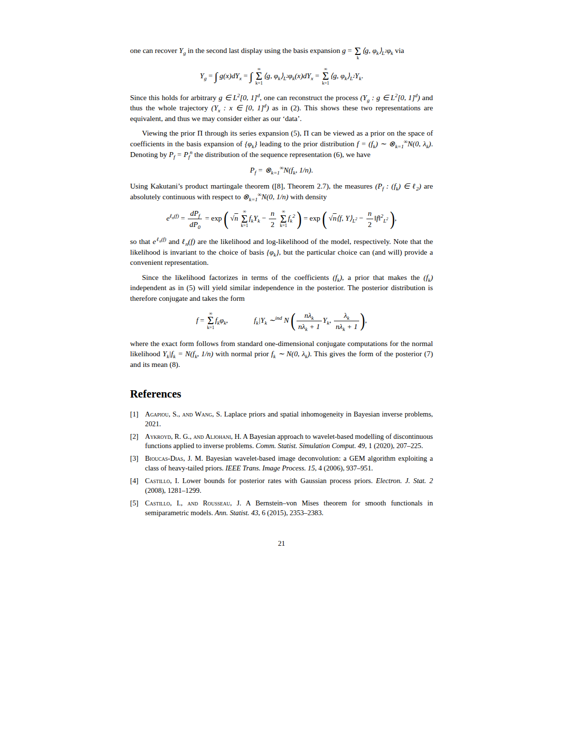one can recover Yg in the second last display using the basis expansion g = Σk⟨g, φk⟩L2φk via
Yg = ∫ g(x)dYx = ∫ ∞Σk=1⟨g, φk⟩L2φk(x)dYx = ∞Σk=1⟨g, φk⟩L2Yk.
Since this holds for arbitrary g ∈ L2[0, 1]d, one can reconstruct the process (Yg : g ∈ L2[0, 1]d) and thus the whole trajectory (Yx : x ∈ [0, 1]d) as in (2). This shows these two representations are equivalent, and thus we may consider either as our ‘data’.
Viewing the prior Π through its series expansion (5), Π can be viewed as a prior on the space of coefficients in the basis expansion of {φk} leading to the prior distribution f = (fk) ∼ ⊗k=1∞N(0, λk). Denoting by Pf = Pfn the distribution of the sequence representation (6), we have
Pf = ⊗k=1∞N(fk, 1/n).
Using Kakutani’s product martingale theorem ([8], Theorem 2.7), the measures (Pf : (fk) ∈ ℓ2) are absolutely continuous with respect to ⊗k=1∞N(0, 1/n) with density
eℓn(f) = dPf dP0 = exp ( √n ∞Σk=1 fkYk − n 2 ∞Σk=1 fk2 ) = exp ( √n⟨f, Y⟩L2 − n 2‖f‖2L2 ),
so that eℓn(f) and ℓn(f) are the likelihood and log-likelihood of the model, respectively. Note that the likelihood is invariant to the choice of basis {φk}, but the particular choice can (and will) provide a convenient representation.
Since the likelihood factorizes in terms of the coefficients (fk), a prior that makes the (fk) independent as in (5) will yield similar independence in the posterior. The posterior distribution is therefore conjugate and takes the form
f = ∞Σk=1 fkφk, fk|Yk ∼ind N (nλk nλk + 1 Yk, λk nλk + 1),
where the exact form follows from standard one-dimensional conjugate computations for the normal likelihood Yk|fk = N(fk, 1/n) with normal prior fk ∼ N(0, λk). This gives the form of the posterior (7) and its mean (8).
References
[1] Agapiou, S., and Wang, S. Laplace priors and spatial inhomogeneity in Bayesian inverse problems, 2021.
[2] Aykroyd, R. G., and Aljohani, H. A Bayesian approach to wavelet-based modelling of discontinuous functions applied to inverse problems. Comm. Statist. Simulation Comput. 49, 1 (2020), 207–225.
[3] Bioucas-Dias, J. M. Bayesian wavelet-based image deconvolution: a GEM algorithm exploiting a class of heavy-tailed priors. IEEE Trans. Image Process. 15, 4 (2006), 937–951.
[4] Castillo, I. Lower bounds for posterior rates with Gaussian process priors. Electron. J. Stat. 2 (2008), 1281–1299.
[5] Castillo, I., and Rousseau, J. A Bernstein–von Mises theorem for smooth functionals in semiparametric models. Ann. Statist. 43, 6 (2015), 2353–2383.
21